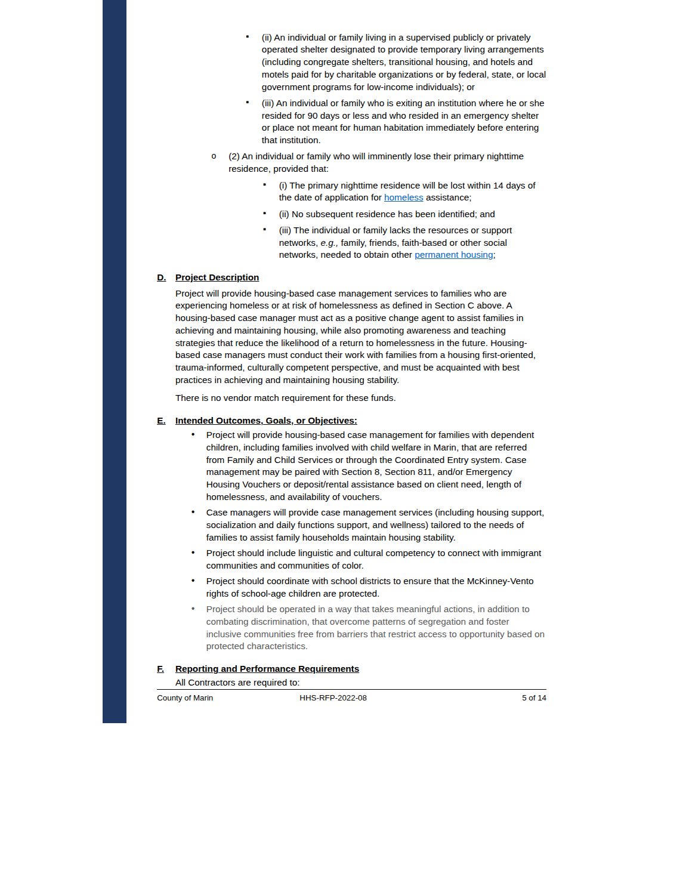(ii) An individual or family living in a supervised publicly or privately operated shelter designated to provide temporary living arrangements (including congregate shelters, transitional housing, and hotels and motels paid for by charitable organizations or by federal, state, or local government programs for low-income individuals); or
(iii) An individual or family who is exiting an institution where he or she resided for 90 days or less and who resided in an emergency shelter or place not meant for human habitation immediately before entering that institution.
(2) An individual or family who will imminently lose their primary nighttime residence, provided that:
(i) The primary nighttime residence will be lost within 14 days of the date of application for homeless assistance;
(ii) No subsequent residence has been identified; and
(iii) The individual or family lacks the resources or support networks, e.g., family, friends, faith-based or other social networks, needed to obtain other permanent housing;
D.
Project Description
Project will provide housing-based case management services to families who are experiencing homeless or at risk of homelessness as defined in Section C above. A housing-based case manager must act as a positive change agent to assist families in achieving and maintaining housing, while also promoting awareness and teaching strategies that reduce the likelihood of a return to homelessness in the future. Housing-based case managers must conduct their work with families from a housing first-oriented, trauma-informed, culturally competent perspective, and must be acquainted with best practices in achieving and maintaining housing stability.
There is no vendor match requirement for these funds.
E.
Intended Outcomes, Goals, or Objectives:
Project will provide housing-based case management for families with dependent children, including families involved with child welfare in Marin, that are referred from Family and Child Services or through the Coordinated Entry system. Case management may be paired with Section 8, Section 811, and/or Emergency Housing Vouchers or deposit/rental assistance based on client need, length of homelessness, and availability of vouchers.
Case managers will provide case management services (including housing support, socialization and daily functions support, and wellness) tailored to the needs of families to assist family households maintain housing stability.
Project should include linguistic and cultural competency to connect with immigrant communities and communities of color.
Project should coordinate with school districts to ensure that the McKinney-Vento rights of school-age children are protected.
Project should be operated in a way that takes meaningful actions, in addition to combating discrimination, that overcome patterns of segregation and foster inclusive communities free from barriers that restrict access to opportunity based on protected characteristics.
F.
Reporting and Performance Requirements
All Contractors are required to:
County of Marin
HHS-RFP-2022-08
5 of 14